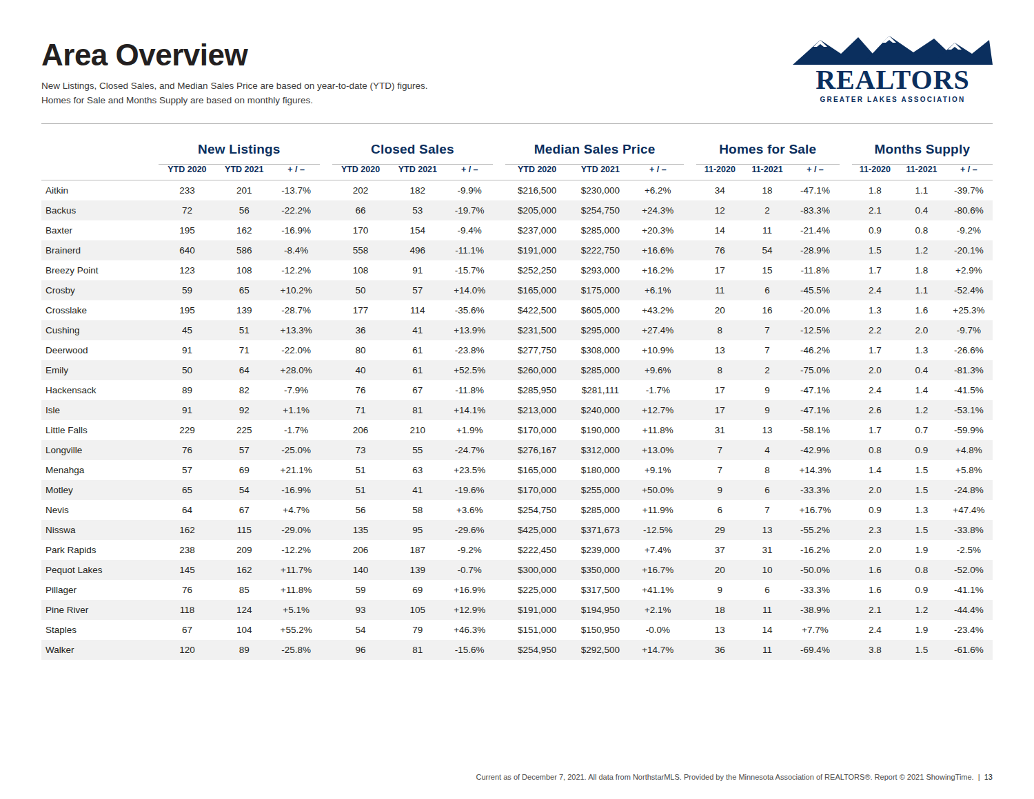Area Overview
New Listings, Closed Sales, and Median Sales Price are based on year-to-date (YTD) figures.
Homes for Sale and Months Supply are based on monthly figures.
REALTORS
GREATER LAKES ASSOCIATION
| | New Listings | | Closed Sales | | Median Sales Price | | Homes for Sale | | Months Supply |
| --- | --- | --- | --- | --- | --- | --- | --- | --- | --- |
| YTD 2020 | YTD 2021 | + / – | | YTD 2020 | YTD 2021 | + / – | | YTD 2020 | YTD 2021 | + / – | | 11-2020 | 11-2021 | + / – | | 11-2020 | 11-2021 | + / – |
| Aitkin | 233 | 201 | -13.7% | | 202 | 182 | -9.9% | | $216,500 | $230,000 | +6.2% | | 34 | 18 | -47.1% | | 1.8 | 1.1 | -39.7% |
| Backus | 72 | 56 | -22.2% | | 66 | 53 | -19.7% | | $205,000 | $254,750 | +24.3% | | 12 | 2 | -83.3% | | 2.1 | 0.4 | -80.6% |
| Baxter | 195 | 162 | -16.9% | | 170 | 154 | -9.4% | | $237,000 | $285,000 | +20.3% | | 14 | 11 | -21.4% | | 0.9 | 0.8 | -9.2% |
| Brainerd | 640 | 586 | -8.4% | | 558 | 496 | -11.1% | | $191,000 | $222,750 | +16.6% | | 76 | 54 | -28.9% | | 1.5 | 1.2 | -20.1% |
| Breezy Point | 123 | 108 | -12.2% | | 108 | 91 | -15.7% | | $252,250 | $293,000 | +16.2% | | 17 | 15 | -11.8% | | 1.7 | 1.8 | +2.9% |
| Crosby | 59 | 65 | +10.2% | | 50 | 57 | +14.0% | | $165,000 | $175,000 | +6.1% | | 11 | 6 | -45.5% | | 2.4 | 1.1 | -52.4% |
| Crosslake | 195 | 139 | -28.7% | | 177 | 114 | -35.6% | | $422,500 | $605,000 | +43.2% | | 20 | 16 | -20.0% | | 1.3 | 1.6 | +25.3% |
| Cushing | 45 | 51 | +13.3% | | 36 | 41 | +13.9% | | $231,500 | $295,000 | +27.4% | | 8 | 7 | -12.5% | | 2.2 | 2.0 | -9.7% |
| Deerwood | 91 | 71 | -22.0% | | 80 | 61 | -23.8% | | $277,750 | $308,000 | +10.9% | | 13 | 7 | -46.2% | | 1.7 | 1.3 | -26.6% |
| Emily | 50 | 64 | +28.0% | | 40 | 61 | +52.5% | | $260,000 | $285,000 | +9.6% | | 8 | 2 | -75.0% | | 2.0 | 0.4 | -81.3% |
| Hackensack | 89 | 82 | -7.9% | | 76 | 67 | -11.8% | | $285,950 | $281,111 | -1.7% | | 17 | 9 | -47.1% | | 2.4 | 1.4 | -41.5% |
| Isle | 91 | 92 | +1.1% | | 71 | 81 | +14.1% | | $213,000 | $240,000 | +12.7% | | 17 | 9 | -47.1% | | 2.6 | 1.2 | -53.1% |
| Little Falls | 229 | 225 | -1.7% | | 206 | 210 | +1.9% | | $170,000 | $190,000 | +11.8% | | 31 | 13 | -58.1% | | 1.7 | 0.7 | -59.9% |
| Longville | 76 | 57 | -25.0% | | 73 | 55 | -24.7% | | $276,167 | $312,000 | +13.0% | | 7 | 4 | -42.9% | | 0.8 | 0.9 | +4.8% |
| Menahga | 57 | 69 | +21.1% | | 51 | 63 | +23.5% | | $165,000 | $180,000 | +9.1% | | 7 | 8 | +14.3% | | 1.4 | 1.5 | +5.8% |
| Motley | 65 | 54 | -16.9% | | 51 | 41 | -19.6% | | $170,000 | $255,000 | +50.0% | | 9 | 6 | -33.3% | | 2.0 | 1.5 | -24.8% |
| Nevis | 64 | 67 | +4.7% | | 56 | 58 | +3.6% | | $254,750 | $285,000 | +11.9% | | 6 | 7 | +16.7% | | 0.9 | 1.3 | +47.4% |
| Nisswa | 162 | 115 | -29.0% | | 135 | 95 | -29.6% | | $425,000 | $371,673 | -12.5% | | 29 | 13 | -55.2% | | 2.3 | 1.5 | -33.8% |
| Park Rapids | 238 | 209 | -12.2% | | 206 | 187 | -9.2% | | $222,450 | $239,000 | +7.4% | | 37 | 31 | -16.2% | | 2.0 | 1.9 | -2.5% |
| Pequot Lakes | 145 | 162 | +11.7% | | 140 | 139 | -0.7% | | $300,000 | $350,000 | +16.7% | | 20 | 10 | -50.0% | | 1.6 | 0.8 | -52.0% |
| Pillager | 76 | 85 | +11.8% | | 59 | 69 | +16.9% | | $225,000 | $317,500 | +41.1% | | 9 | 6 | -33.3% | | 1.6 | 0.9 | -41.1% |
| Pine River | 118 | 124 | +5.1% | | 93 | 105 | +12.9% | | $191,000 | $194,950 | +2.1% | | 18 | 11 | -38.9% | | 2.1 | 1.2 | -44.4% |
| Staples | 67 | 104 | +55.2% | | 54 | 79 | +46.3% | | $151,000 | $150,950 | -0.0% | | 13 | 14 | +7.7% | | 2.4 | 1.9 | -23.4% |
| Walker | 120 | 89 | -25.8% | | 96 | 81 | -15.6% | | $254,950 | $292,500 | +14.7% | | 36 | 11 | -69.4% | | 3.8 | 1.5 | -61.6% |
Current as of December 7, 2021. All data from NorthstarMLS. Provided by the Minnesota Association of REALTORS®. Report © 2021 ShowingTime. | 13